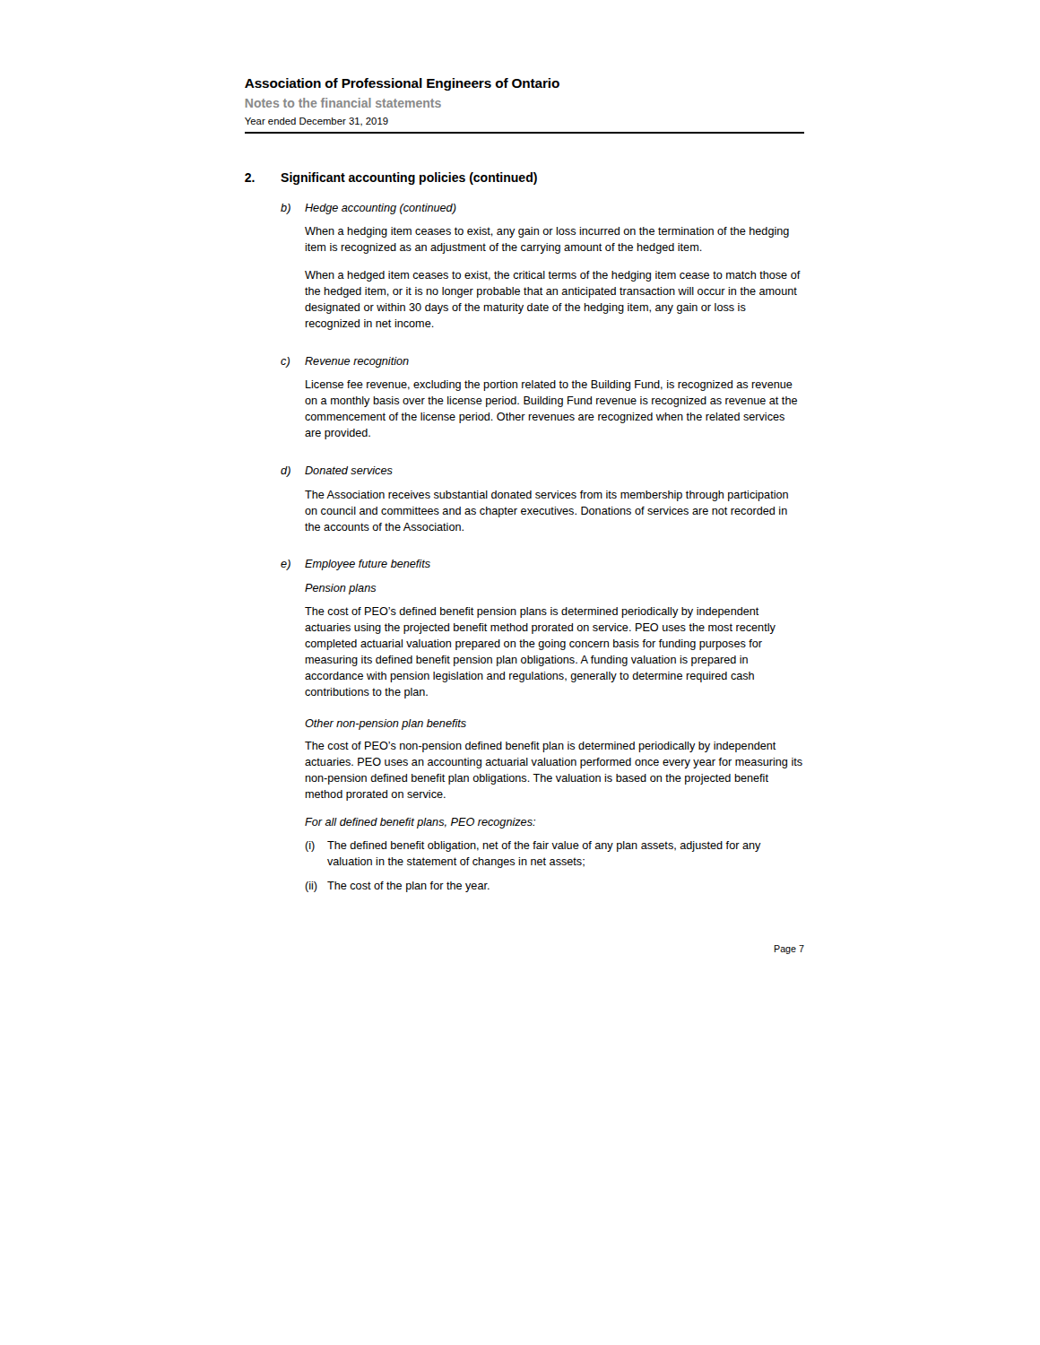Association of Professional Engineers of Ontario
Notes to the financial statements
Year ended December 31, 2019
2. Significant accounting policies (continued)
b) Hedge accounting (continued)
When a hedging item ceases to exist, any gain or loss incurred on the termination of the hedging item is recognized as an adjustment of the carrying amount of the hedged item.
When a hedged item ceases to exist, the critical terms of the hedging item cease to match those of the hedged item, or it is no longer probable that an anticipated transaction will occur in the amount designated or within 30 days of the maturity date of the hedging item, any gain or loss is recognized in net income.
c) Revenue recognition
License fee revenue, excluding the portion related to the Building Fund, is recognized as revenue on a monthly basis over the license period. Building Fund revenue is recognized as revenue at the commencement of the license period. Other revenues are recognized when the related services are provided.
d) Donated services
The Association receives substantial donated services from its membership through participation on council and committees and as chapter executives. Donations of services are not recorded in the accounts of the Association.
e) Employee future benefits
Pension plans
The cost of PEO’s defined benefit pension plans is determined periodically by independent actuaries using the projected benefit method prorated on service. PEO uses the most recently completed actuarial valuation prepared on the going concern basis for funding purposes for measuring its defined benefit pension plan obligations. A funding valuation is prepared in accordance with pension legislation and regulations, generally to determine required cash contributions to the plan.
Other non-pension plan benefits
The cost of PEO’s non-pension defined benefit plan is determined periodically by independent actuaries. PEO uses an accounting actuarial valuation performed once every year for measuring its non-pension defined benefit plan obligations. The valuation is based on the projected benefit method prorated on service.
For all defined benefit plans, PEO recognizes:
(i) The defined benefit obligation, net of the fair value of any plan assets, adjusted for any valuation in the statement of changes in net assets;
(ii) The cost of the plan for the year.
Page 7